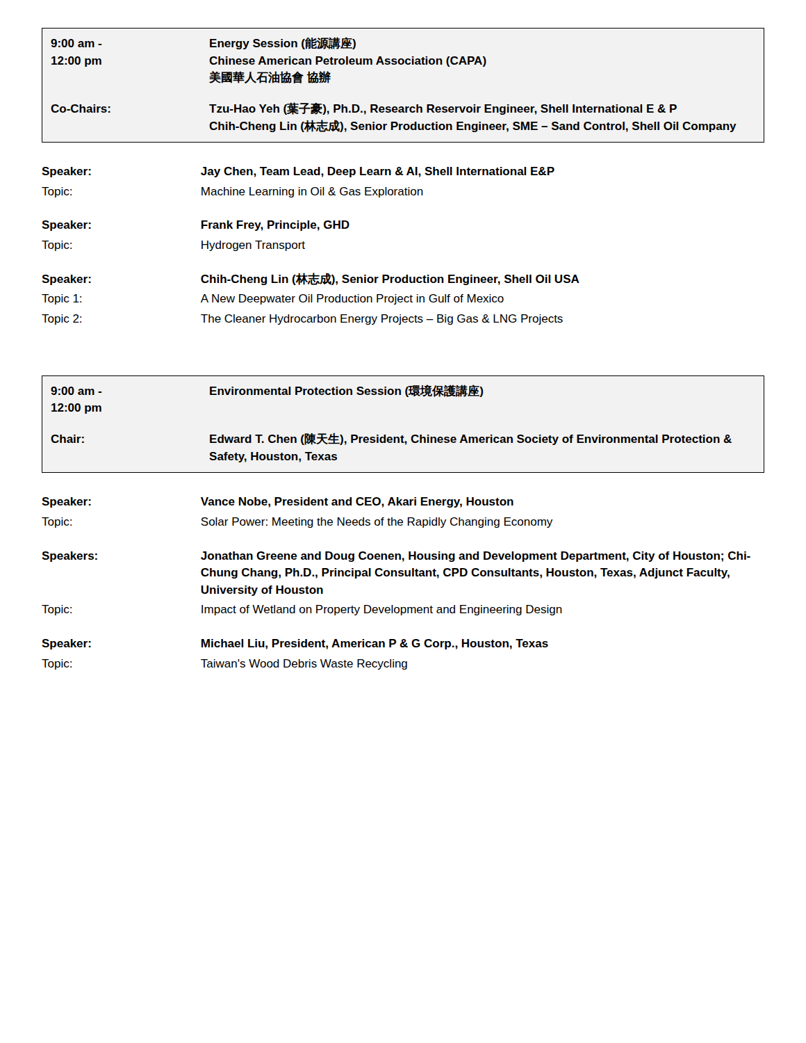| 9:00 am - 12:00 pm | Energy Session (能源講座) Chinese American Petroleum Association (CAPA) 美國華人石油協會 協辦 |
| Co-Chairs: | Tzu-Hao Yeh (葉子豪), Ph.D., Research Reservoir Engineer, Shell International E & P Chih-Cheng Lin (林志成), Senior Production Engineer, SME – Sand Control, Shell Oil Company |
| Speaker: | Jay Chen, Team Lead, Deep Learn & AI, Shell International E&P |
| Topic: | Machine Learning in Oil & Gas Exploration |
| Speaker: | Frank Frey, Principle, GHD |
| Topic: | Hydrogen Transport |
| Speaker: | Chih-Cheng Lin (林志成), Senior Production Engineer, Shell Oil USA |
| Topic 1: | A New Deepwater Oil Production Project in Gulf of Mexico |
| Topic 2: | The Cleaner Hydrocarbon Energy Projects – Big Gas & LNG Projects |
| 9:00 am - 12:00 pm | Environmental Protection Session (環境保護講座) |
| Chair: | Edward T. Chen (陳天生), President, Chinese American Society of Environmental Protection & Safety, Houston, Texas |
| Speaker: | Vance Nobe, President and CEO, Akari Energy, Houston |
| Topic: | Solar Power: Meeting the Needs of the Rapidly Changing Economy |
| Speakers: | Jonathan Greene and Doug Coenen, Housing and Development Department, City of Houston; Chi-Chung Chang, Ph.D., Principal Consultant, CPD Consultants, Houston, Texas, Adjunct Faculty, University of Houston |
| Topic: | Impact of Wetland on Property Development and Engineering Design |
| Speaker: | Michael Liu, President, American P & G Corp., Houston, Texas |
| Topic: | Taiwan's Wood Debris Waste Recycling |